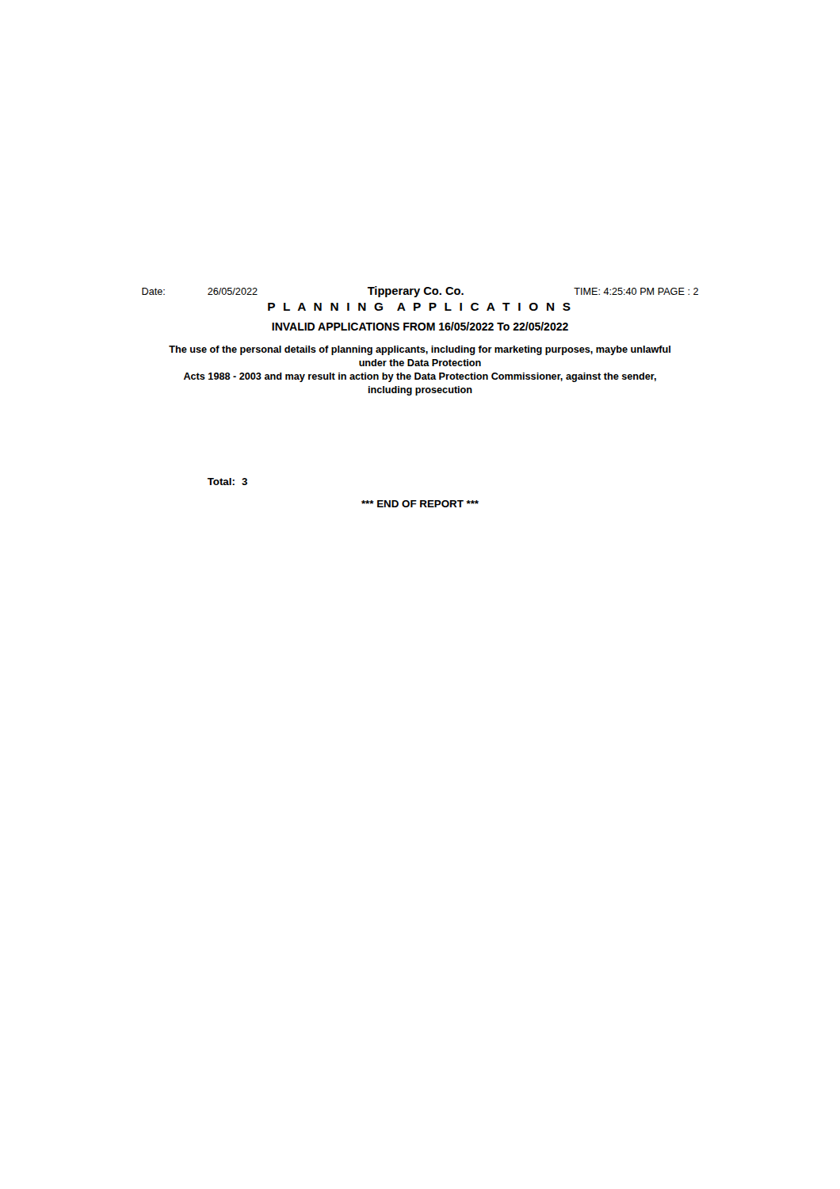Date: 26/05/2022
Tipperary Co. Co.
TIME: 4:25:40 PM PAGE : 2
P L A N N I N G A P P L I C A T I O N S
INVALID APPLICATIONS FROM 16/05/2022 To 22/05/2022
The use of the personal details of planning applicants, including for marketing purposes, maybe unlawful under the Data Protection
Acts 1988 - 2003 and may result in action by the Data Protection Commissioner, against the sender, including prosecution
Total:3
*** END OF REPORT ***